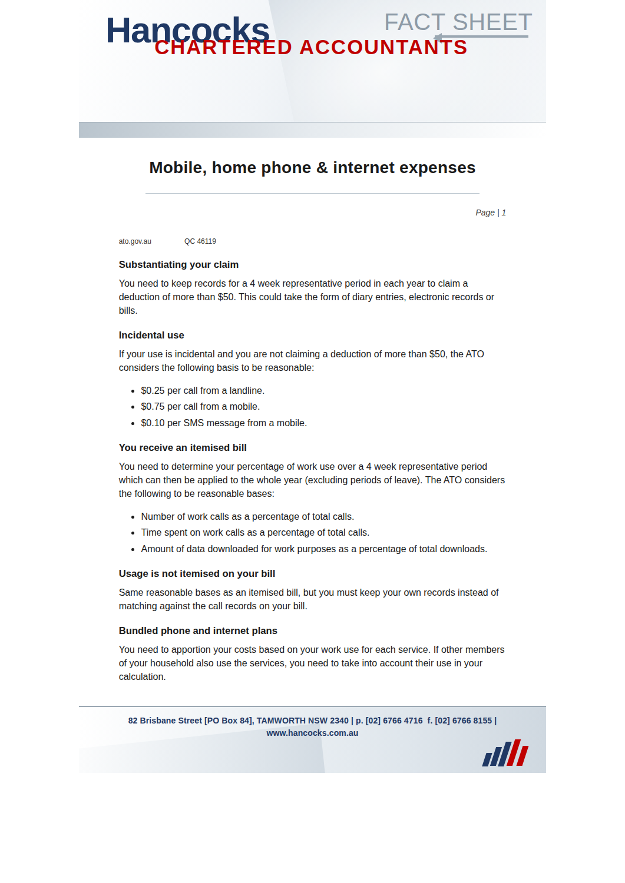FACT SHEET
Hancocks
CHARTERED ACCOUNTANTS
Mobile, home phone & internet expenses
Page | 1
ato.gov.au QC 46119
Substantiating your claim
You need to keep records for a 4 week representative period in each year to claim a deduction of more than $50. This could take the form of diary entries, electronic records or bills.
Incidental use
If your use is incidental and you are not claiming a deduction of more than $50, the ATO considers the following basis to be reasonable:
$0.25 per call from a landline.
$0.75 per call from a mobile.
$0.10 per SMS message from a mobile.
You receive an itemised bill
You need to determine your percentage of work use over a 4 week representative period which can then be applied to the whole year (excluding periods of leave). The ATO considers the following to be reasonable bases:
Number of work calls as a percentage of total calls.
Time spent on work calls as a percentage of total calls.
Amount of data downloaded for work purposes as a percentage of total downloads.
Usage is not itemised on your bill
Same reasonable bases as an itemised bill, but you must keep your own records instead of matching against the call records on your bill.
Bundled phone and internet plans
You need to apportion your costs based on your work use for each service. If other members of your household also use the services, you need to take into account their use in your calculation.
82 Brisbane Street [PO Box 84], TAMWORTH NSW 2340 | p. [02] 6766 4716 f. [02] 6766 8155 | www.hancocks.com.au